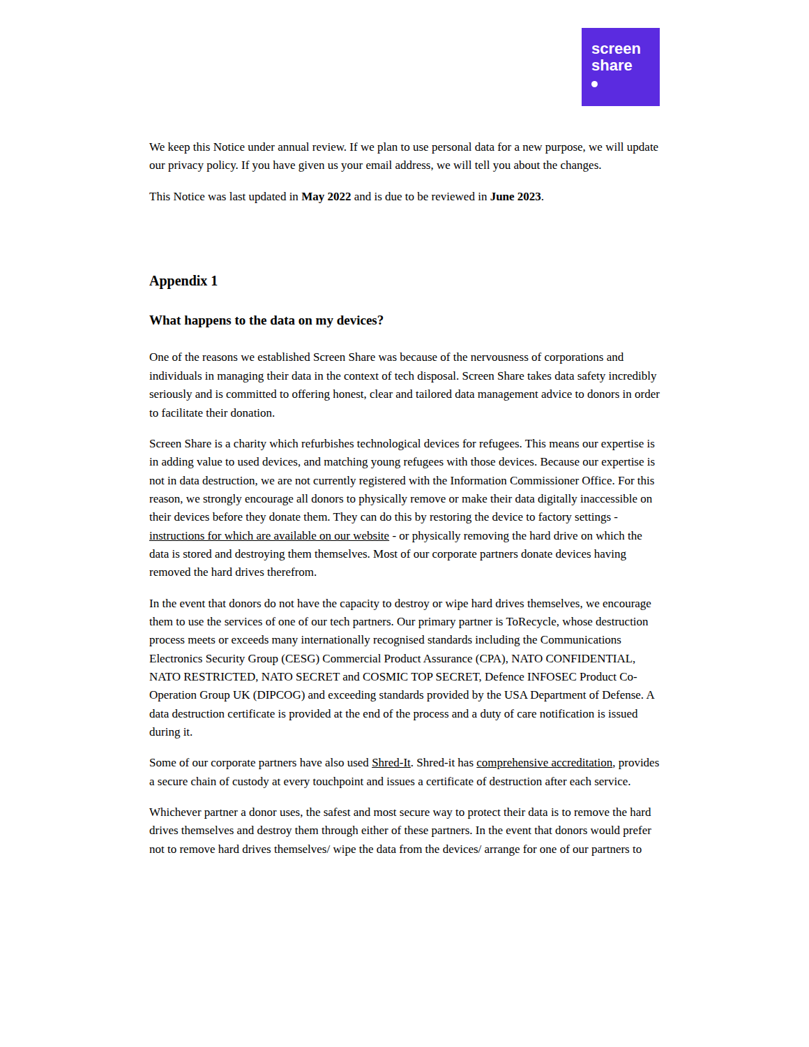screen share
We keep this Notice under annual review. If we plan to use personal data for a new purpose, we will update our privacy policy. If you have given us your email address, we will tell you about the changes.
This Notice was last updated in May 2022 and is due to be reviewed in June 2023.
Appendix 1
What happens to the data on my devices?
One of the reasons we established Screen Share was because of the nervousness of corporations and individuals in managing their data in the context of tech disposal. Screen Share takes data safety incredibly seriously and is committed to offering honest, clear and tailored data management advice to donors in order to facilitate their donation.
Screen Share is a charity which refurbishes technological devices for refugees. This means our expertise is in adding value to used devices, and matching young refugees with those devices. Because our expertise is not in data destruction, we are not currently registered with the Information Commissioner Office. For this reason, we strongly encourage all donors to physically remove or make their data digitally inaccessible on their devices before they donate them. They can do this by restoring the device to factory settings - instructions for which are available on our website - or physically removing the hard drive on which the data is stored and destroying them themselves. Most of our corporate partners donate devices having removed the hard drives therefrom.
In the event that donors do not have the capacity to destroy or wipe hard drives themselves, we encourage them to use the services of one of our tech partners. Our primary partner is ToRecycle, whose destruction process meets or exceeds many internationally recognised standards including the Communications Electronics Security Group (CESG) Commercial Product Assurance (CPA), NATO CONFIDENTIAL, NATO RESTRICTED, NATO SECRET and COSMIC TOP SECRET, Defence INFOSEC Product Co-Operation Group UK (DIPCOG) and exceeding standards provided by the USA Department of Defense. A data destruction certificate is provided at the end of the process and a duty of care notification is issued during it.
Some of our corporate partners have also used Shred-It. Shred-it has comprehensive accreditation, provides a secure chain of custody at every touchpoint and issues a certificate of destruction after each service.
Whichever partner a donor uses, the safest and most secure way to protect their data is to remove the hard drives themselves and destroy them through either of these partners. In the event that donors would prefer not to remove hard drives themselves/ wipe the data from the devices/ arrange for one of our partners to